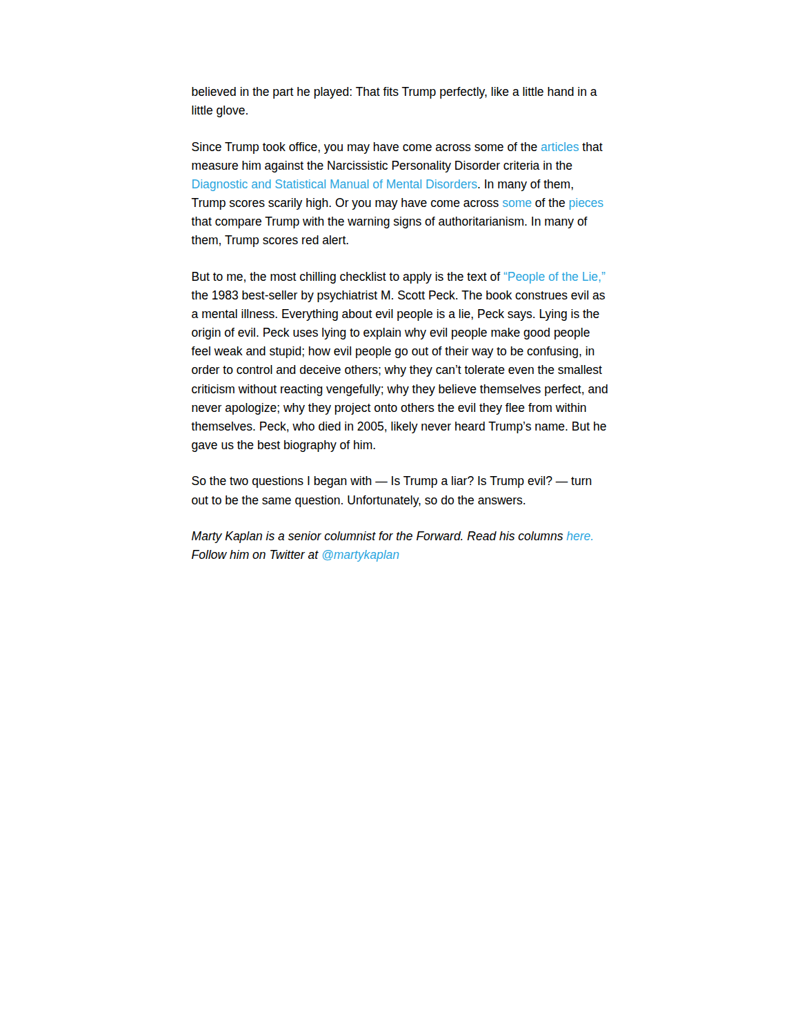believed in the part he played: That fits Trump perfectly, like a little hand in a little glove.
Since Trump took office, you may have come across some of the articles that measure him against the Narcissistic Personality Disorder criteria in the Diagnostic and Statistical Manual of Mental Disorders. In many of them, Trump scores scarily high. Or you may have come across some of the pieces that compare Trump with the warning signs of authoritarianism. In many of them, Trump scores red alert.
But to me, the most chilling checklist to apply is the text of “People of the Lie,” the 1983 best-seller by psychiatrist M. Scott Peck. The book construes evil as a mental illness. Everything about evil people is a lie, Peck says. Lying is the origin of evil. Peck uses lying to explain why evil people make good people feel weak and stupid; how evil people go out of their way to be confusing, in order to control and deceive others; why they can’t tolerate even the smallest criticism without reacting vengefully; why they believe themselves perfect, and never apologize; why they project onto others the evil they flee from within themselves. Peck, who died in 2005, likely never heard Trump’s name. But he gave us the best biography of him.
So the two questions I began with — Is Trump a liar? Is Trump evil? — turn out to be the same question. Unfortunately, so do the answers.
Marty Kaplan is a senior columnist for the Forward. Read his columns here. Follow him on Twitter at @martykaplan